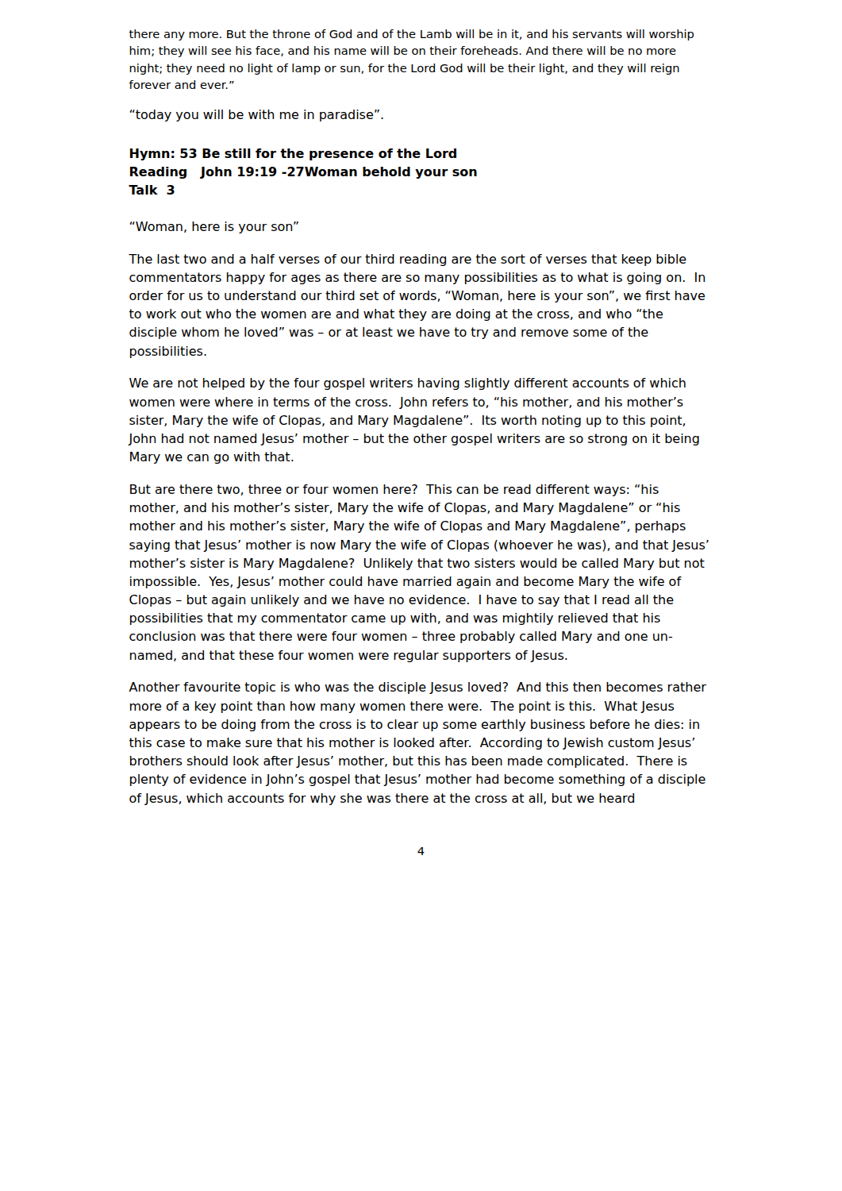there any more. But the throne of God and of the Lamb will be in it, and his servants will worship him; they will see his face, and his name will be on their foreheads. And there will be no more night; they need no light of lamp or sun, for the Lord God will be their light, and they will reign forever and ever.”
“today you will be with me in paradise”.
Hymn: 53 Be still for the presence of the Lord Reading John 19:19 -27 Woman behold your son Talk 3
“Woman, here is your son”
The last two and a half verses of our third reading are the sort of verses that keep bible commentators happy for ages as there are so many possibilities as to what is going on. In order for us to understand our third set of words, “Woman, here is your son”, we first have to work out who the women are and what they are doing at the cross, and who “the disciple whom he loved” was – or at least we have to try and remove some of the possibilities.
We are not helped by the four gospel writers having slightly different accounts of which women were where in terms of the cross. John refers to, “his mother, and his mother’s sister, Mary the wife of Clopas, and Mary Magdalene”. Its worth noting up to this point, John had not named Jesus’ mother – but the other gospel writers are so strong on it being Mary we can go with that.
But are there two, three or four women here? This can be read different ways: “his mother, and his mother’s sister, Mary the wife of Clopas, and Mary Magdalene” or “his mother and his mother’s sister, Mary the wife of Clopas and Mary Magdalene”, perhaps saying that Jesus’ mother is now Mary the wife of Clopas (whoever he was), and that Jesus’ mother’s sister is Mary Magdalene? Unlikely that two sisters would be called Mary but not impossible. Yes, Jesus’ mother could have married again and become Mary the wife of Clopas – but again unlikely and we have no evidence. I have to say that I read all the possibilities that my commentator came up with, and was mightily relieved that his conclusion was that there were four women – three probably called Mary and one un-named, and that these four women were regular supporters of Jesus.
Another favourite topic is who was the disciple Jesus loved? And this then becomes rather more of a key point than how many women there were. The point is this. What Jesus appears to be doing from the cross is to clear up some earthly business before he dies: in this case to make sure that his mother is looked after. According to Jewish custom Jesus’ brothers should look after Jesus’ mother, but this has been made complicated. There is plenty of evidence in John’s gospel that Jesus’ mother had become something of a disciple of Jesus, which accounts for why she was there at the cross at all, but we heard
4